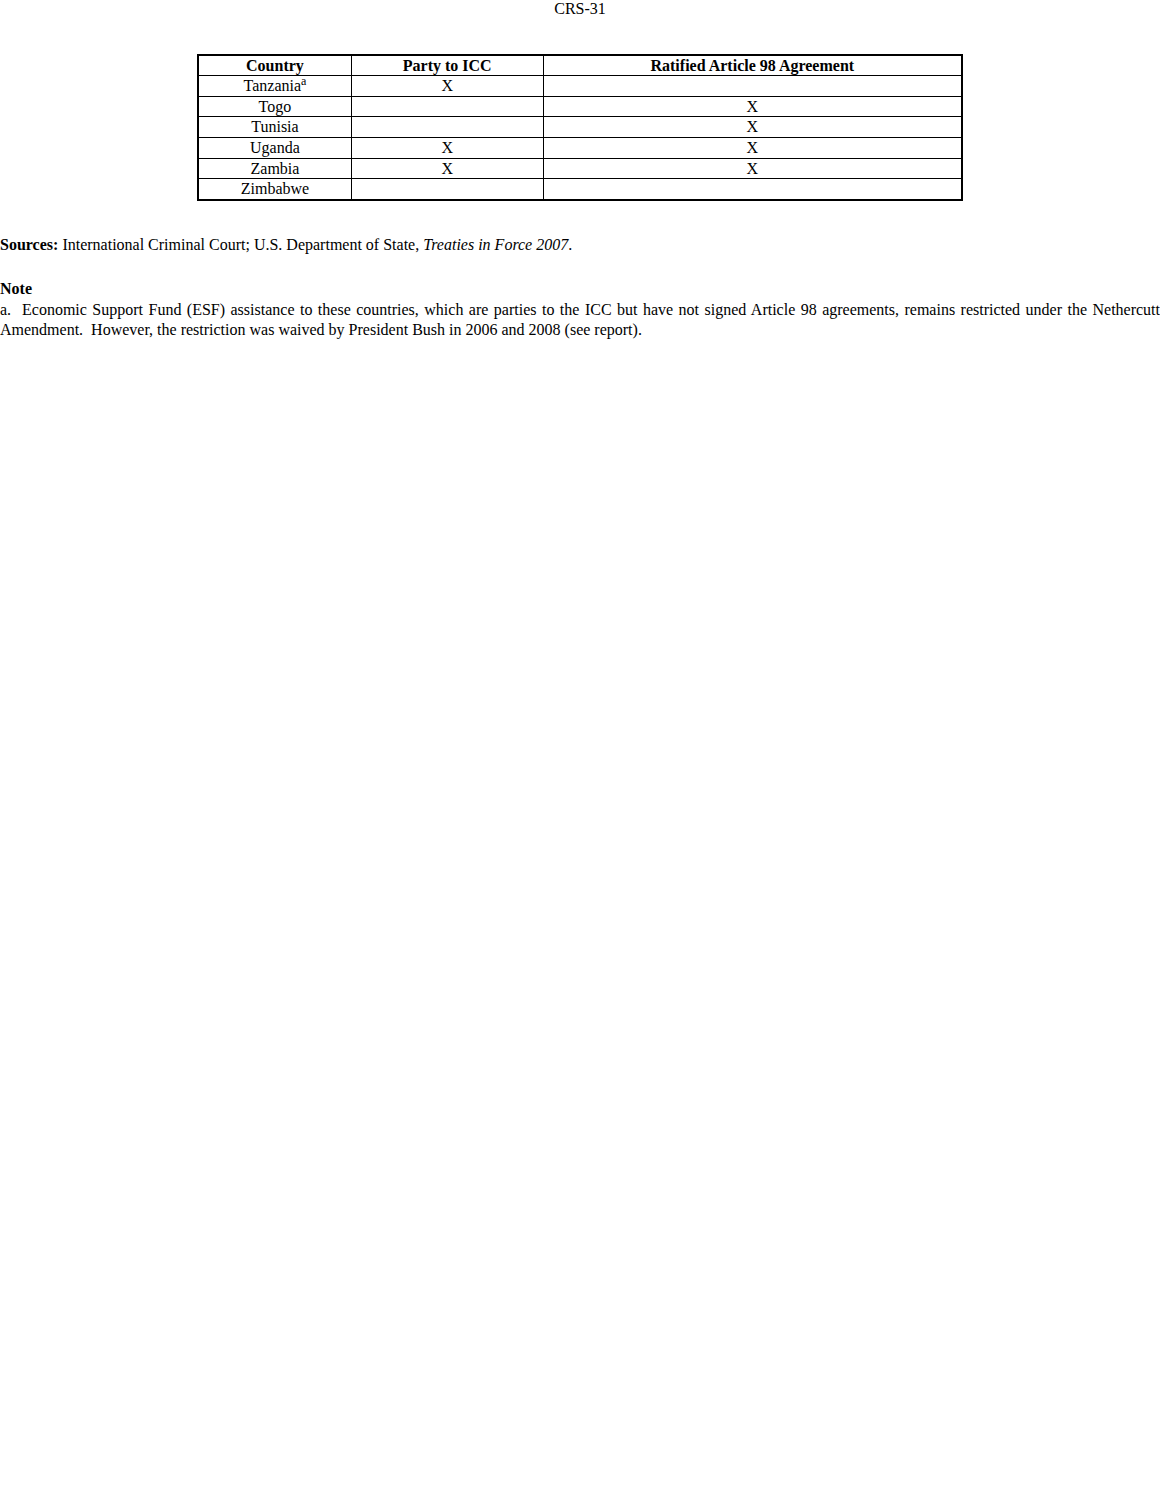CRS-31
| Country | Party to ICC | Ratified Article 98 Agreement |
| --- | --- | --- |
| Tanzania a | X | |
| Togo | | X |
| Tunisia | | X |
| Uganda | X | X |
| Zambia | X | X |
| Zimbabwe | | |
Sources: International Criminal Court; U.S. Department of State, Treaties in Force 2007.
Note
a. Economic Support Fund (ESF) assistance to these countries, which are parties to the ICC but have not signed Article 98 agreements, remains restricted under the Nethercutt Amendment. However, the restriction was waived by President Bush in 2006 and 2008 (see report).